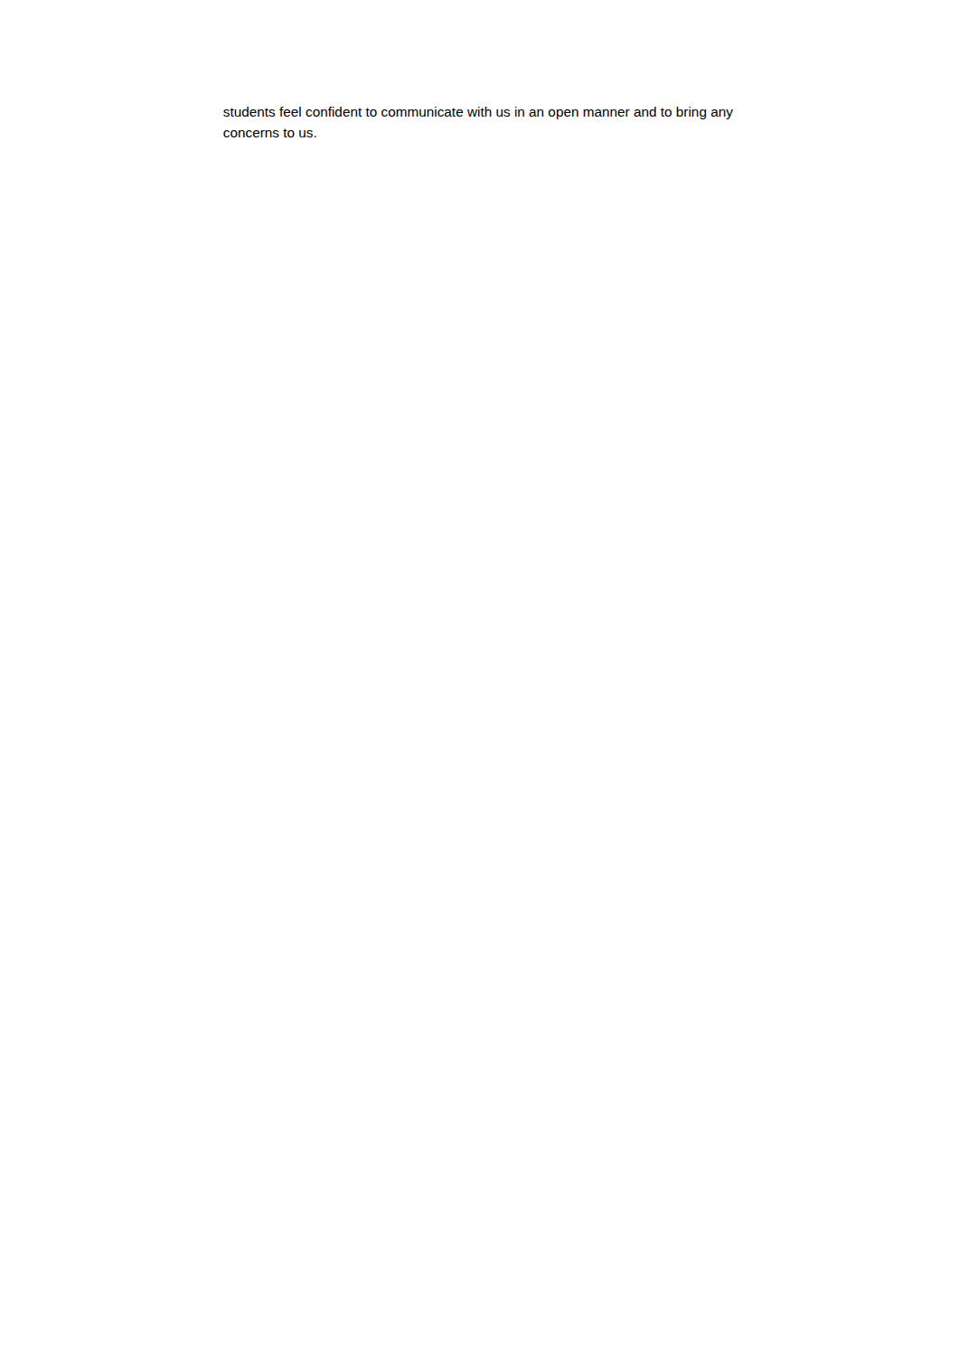students feel confident to communicate with us in an open manner and to bring any concerns to us.